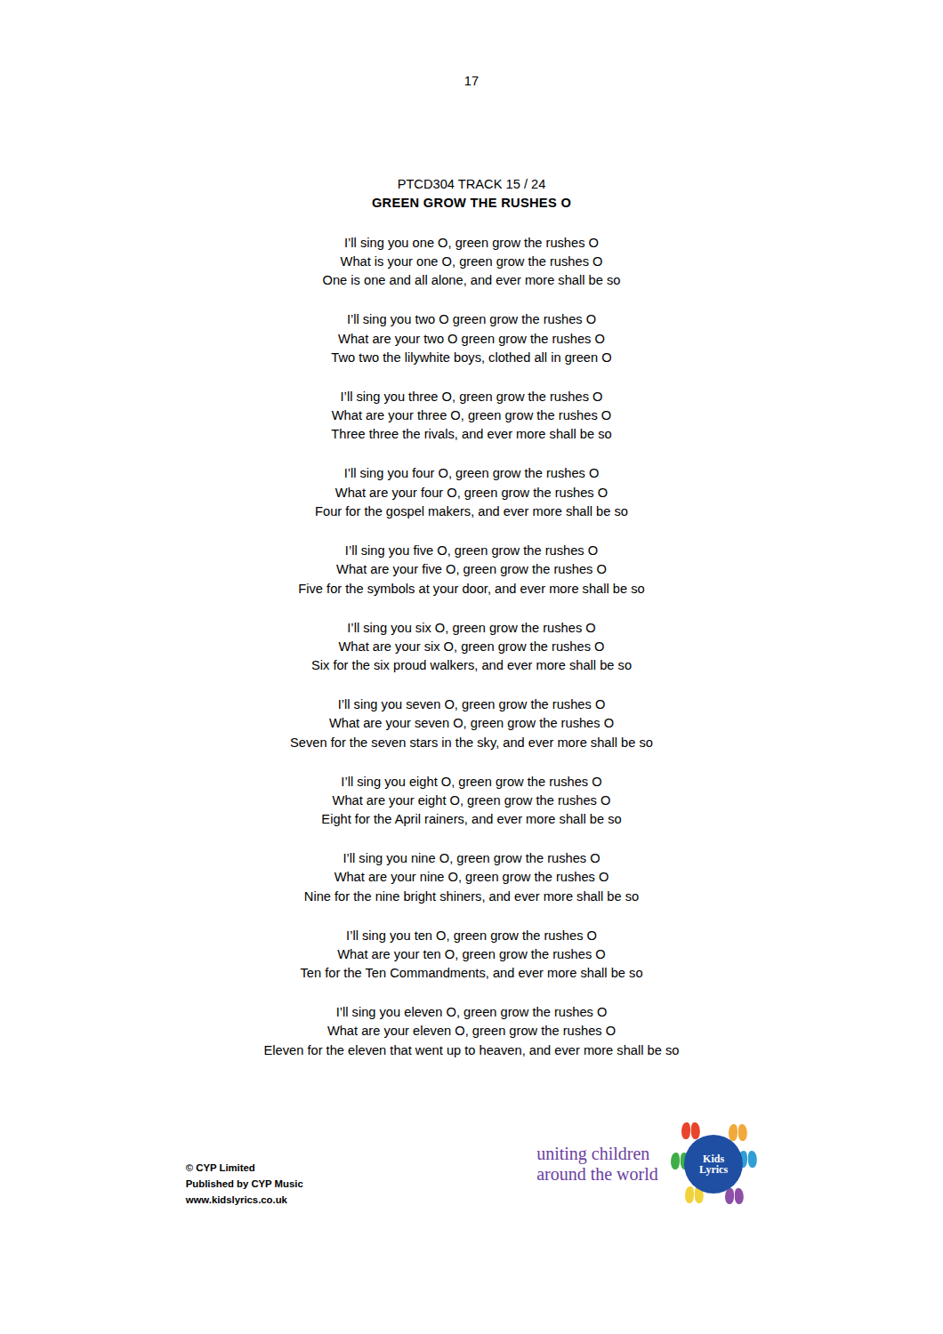17
PTCD304 TRACK 15 / 24
GREEN GROW THE RUSHES O
I’ll sing you one O, green grow the rushes O
What is your one O, green grow the rushes O
One is one and all alone, and ever more shall be so
I’ll sing you two O green grow the rushes O
What are your two O green grow the rushes O
Two two the lilywhite boys, clothed all in green O
I’ll sing you three O, green grow the rushes O
What are your three O, green grow the rushes O
Three three the rivals, and ever more shall be so
I’ll sing you four O, green grow the rushes O
What are your four O, green grow the rushes O
Four for the gospel makers, and ever more shall be so
I’ll sing you five O, green grow the rushes O
What are your five O, green grow the rushes O
Five for the symbols at your door, and ever more shall be so
I’ll sing you six O, green grow the rushes O
What are your six O, green grow the rushes O
Six for the six proud walkers, and ever more shall be so
I’ll sing you seven O, green grow the rushes O
What are your seven O, green grow the rushes O
Seven for the seven stars in the sky, and ever more shall be so
I’ll sing you eight O, green grow the rushes O
What are your eight O, green grow the rushes O
Eight for the April rainers, and ever more shall be so
I’ll sing you nine O, green grow the rushes O
What are your nine O, green grow the rushes O
Nine for the nine bright shiners, and ever more shall be so
I’ll sing you ten O, green grow the rushes O
What are your ten O, green grow the rushes O
Ten for the Ten Commandments, and ever more shall be so
I’ll sing you eleven O, green grow the rushes O
What are your eleven O, green grow the rushes O
Eleven for the eleven that went up to heaven, and ever more shall be so
© CYP Limited
Published by CYP Music
www.kidslyrics.co.uk
uniting children
around the world
Kids Lyrics